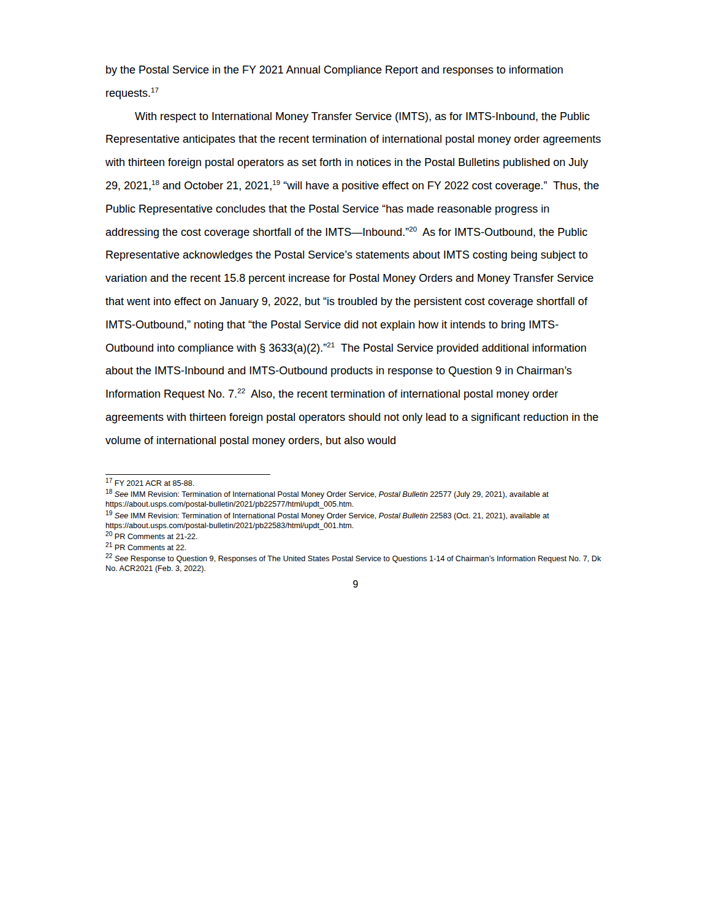by the Postal Service in the FY 2021 Annual Compliance Report and responses to information requests.17
With respect to International Money Transfer Service (IMTS), as for IMTS-Inbound, the Public Representative anticipates that the recent termination of international postal money order agreements with thirteen foreign postal operators as set forth in notices in the Postal Bulletins published on July 29, 2021,18 and October 21, 2021,19 “will have a positive effect on FY 2022 cost coverage.” Thus, the Public Representative concludes that the Postal Service “has made reasonable progress in addressing the cost coverage shortfall of the IMTS—Inbound.”20 As for IMTS-Outbound, the Public Representative acknowledges the Postal Service’s statements about IMTS costing being subject to variation and the recent 15.8 percent increase for Postal Money Orders and Money Transfer Service that went into effect on January 9, 2022, but “is troubled by the persistent cost coverage shortfall of IMTS-Outbound,” noting that “the Postal Service did not explain how it intends to bring IMTS-Outbound into compliance with § 3633(a)(2).”21 The Postal Service provided additional information about the IMTS-Inbound and IMTS-Outbound products in response to Question 9 in Chairman’s Information Request No. 7.22 Also, the recent termination of international postal money order agreements with thirteen foreign postal operators should not only lead to a significant reduction in the volume of international postal money orders, but also would
17 FY 2021 ACR at 85-88.
18 See IMM Revision: Termination of International Postal Money Order Service, Postal Bulletin 22577 (July 29, 2021), available at https://about.usps.com/postal-bulletin/2021/pb22577/html/updt_005.htm.
19 See IMM Revision: Termination of International Postal Money Order Service, Postal Bulletin 22583 (Oct. 21, 2021), available at https://about.usps.com/postal-bulletin/2021/pb22583/html/updt_001.htm.
20 PR Comments at 21-22.
21 PR Comments at 22.
22 See Response to Question 9, Responses of The United States Postal Service to Questions 1-14 of Chairman’s Information Request No. 7, Dk No. ACR2021 (Feb. 3, 2022).
9